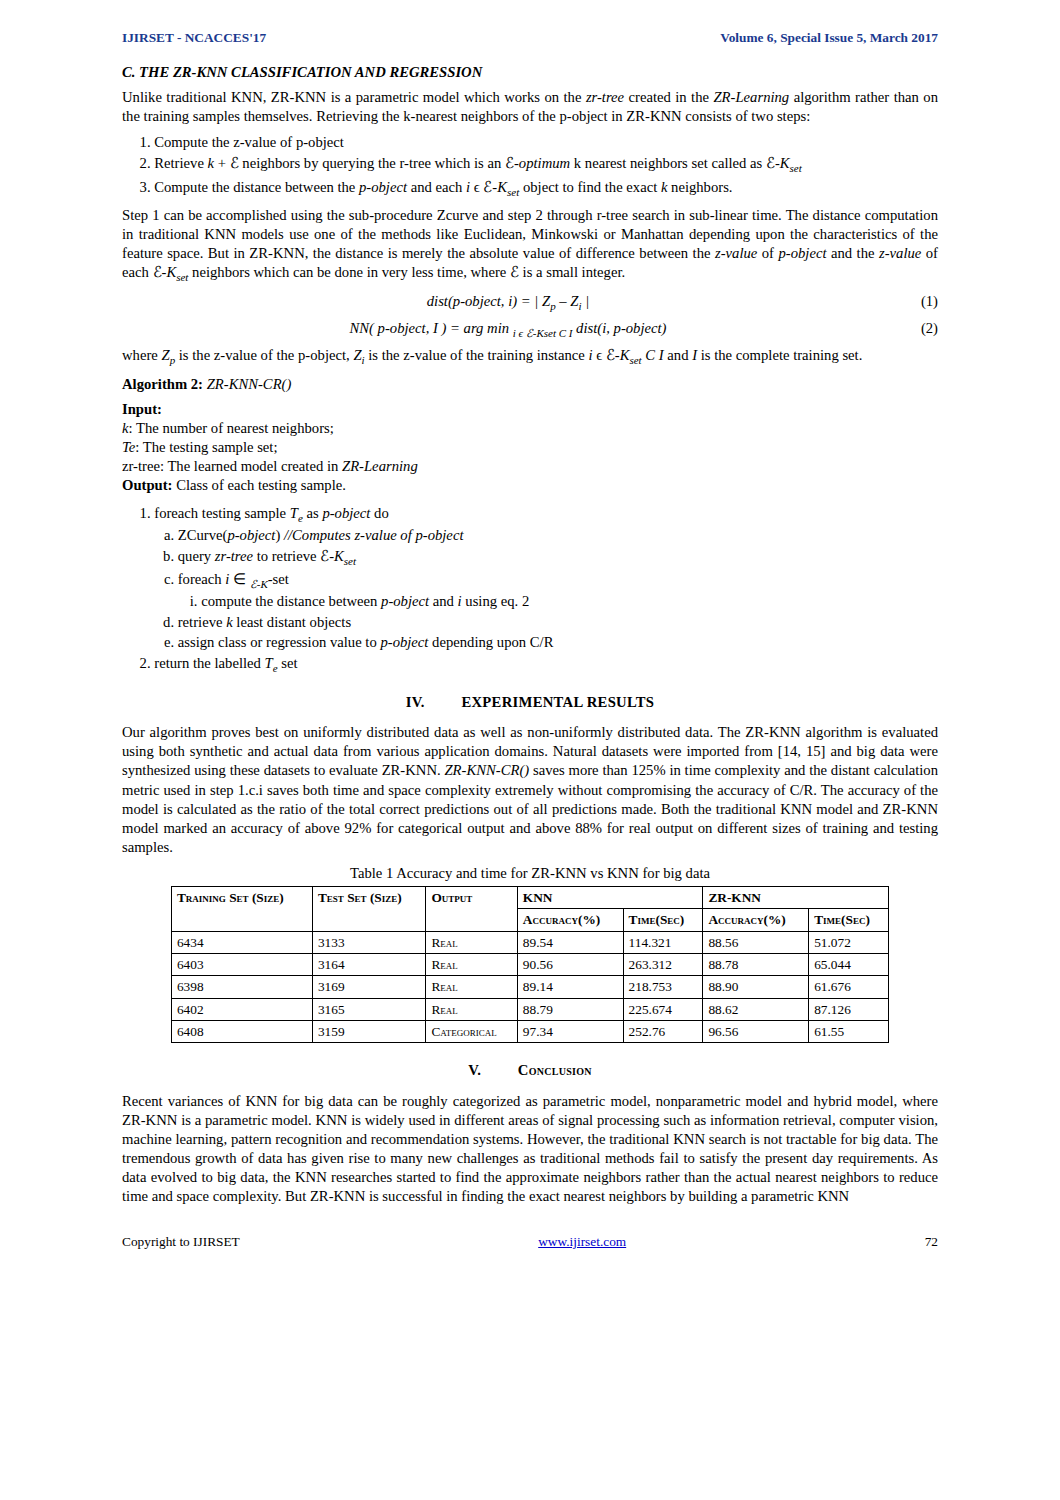IJIRSET - NCACCES'17
Volume 6, Special Issue 5, March 2017
C. THE ZR-KNN CLASSIFICATION AND REGRESSION
Unlike traditional KNN, ZR-KNN is a parametric model which works on the zr-tree created in the ZR-Learning algorithm rather than on the training samples themselves. Retrieving the k-nearest neighbors of the p-object in ZR-KNN consists of two steps:
Compute the z-value of p-object
Retrieve k + ℰ neighbors by querying the r-tree which is an ℰ-optimum k nearest neighbors set called as ℰ-Kset
Compute the distance between the p-object and each i ϵ ℰ-Kset object to find the exact k neighbors.
Step 1 can be accomplished using the sub-procedure Zcurve and step 2 through r-tree search in sub-linear time. The distance computation in traditional KNN models use one of the methods like Euclidean, Minkowski or Manhattan depending upon the characteristics of the feature space. But in ZR-KNN, the distance is merely the absolute value of difference between the z-value of p-object and the z-value of each ℰ-Kset neighbors which can be done in very less time, where ℰ is a small integer.
dist(p-object, i) = | Zp – Zi |
(1)
NN( p-object, I ) = arg min i ϵ ℰ-Kset C I dist(i, p-object)
(2)
where Zp is the z-value of the p-object, Zi is the z-value of the training instance i ϵ ℰ-Kset C I and I is the complete training set.
Algorithm 2: ZR-KNN-CR()
Input:
k: The number of nearest neighbors;
Te: The testing sample set;
zr-tree: The learned model created in ZR-Learning
Output: Class of each testing sample.
foreach testing sample Te as p-object do
ZCurve(p-object) //Computes z-value of p-object
query zr-tree to retrieve ℰ-Kset
foreach i ∈ ℰ-K-set
compute the distance between p-object and i using eq. 2
retrieve k least distant objects
assign class or regression value to p-object depending upon C/R
return the labelled Te set
IV. EXPERIMENTAL RESULTS
Our algorithm proves best on uniformly distributed data as well as non-uniformly distributed data. The ZR-KNN algorithm is evaluated using both synthetic and actual data from various application domains. Natural datasets were imported from [14, 15] and big data were synthesized using these datasets to evaluate ZR-KNN. ZR-KNN-CR() saves more than 125% in time complexity and the distant calculation metric used in step 1.c.i saves both time and space complexity extremely without compromising the accuracy of C/R. The accuracy of the model is calculated as the ratio of the total correct predictions out of all predictions made. Both the traditional KNN model and ZR-KNN model marked an accuracy of above 92% for categorical output and above 88% for real output on different sizes of training and testing samples.
Table 1 Accuracy and time for ZR-KNN vs KNN for big data
| Training Set (Size) | Test Set (Size) | Output | KNN | ZR-KNN |
| --- | --- | --- | --- | --- |
| Accuracy(%) | Time(Sec) | Accuracy(%) | Time(Sec) |
| 6434 | 3133 | Real | 89.54 | 114.321 | 88.56 | 51.072 |
| 6403 | 3164 | Real | 90.56 | 263.312 | 88.78 | 65.044 |
| 6398 | 3169 | Real | 89.14 | 218.753 | 88.90 | 61.676 |
| 6402 | 3165 | Real | 88.79 | 225.674 | 88.62 | 87.126 |
| 6408 | 3159 | Categorical | 97.34 | 252.76 | 96.56 | 61.55 |
V. Conclusion
Recent variances of KNN for big data can be roughly categorized as parametric model, nonparametric model and hybrid model, where ZR-KNN is a parametric model. KNN is widely used in different areas of signal processing such as information retrieval, computer vision, machine learning, pattern recognition and recommendation systems. However, the traditional KNN search is not tractable for big data. The tremendous growth of data has given rise to many new challenges as traditional methods fail to satisfy the present day requirements. As data evolved to big data, the KNN researches started to find the approximate neighbors rather than the actual nearest neighbors to reduce time and space complexity. But ZR-KNN is successful in finding the exact nearest neighbors by building a parametric KNN
Copyright to IJIRSET
www.ijirset.com
72